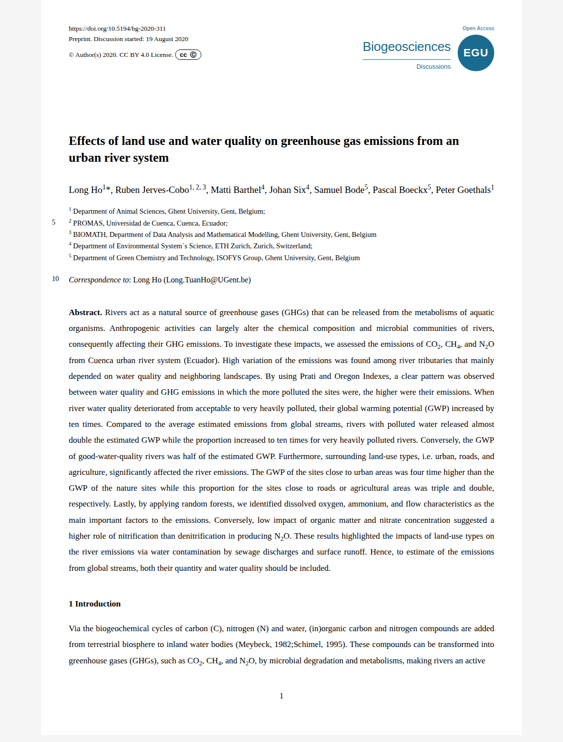https://doi.org/10.5194/bg-2020-311
Preprint. Discussion started: 19 August 2020
© Author(s) 2020. CC BY 4.0 License.
ccⒸ
Open Access
Biogeosciences
Discussions
EGU
Effects of land use and water quality on greenhouse gas emissions from an urban river system
Long Ho1*, Ruben Jerves-Cobo1, 2, 3, Matti Barthel4, Johan Six4, Samuel Bode5, Pascal Boeckx5, Peter Goethals1
5
1 Department of Animal Sciences, Ghent University, Gent, Belgium;
2 PROMAS, Universidad de Cuenca, Cuenca, Ecuador;
3 BIOMATH, Department of Data Analysis and Mathematical Modelling, Ghent University, Gent, Belgium
4 Department of Environmental System`s Science, ETH Zurich, Zurich, Switzerland;
5 Department of Green Chemistry and Technology, ISOFYS Group, Ghent University, Gent, Belgium
10 Correspondence to: Long Ho (Long.TuanHo@UGent.be)
Abstract. Rivers act as a natural source of greenhouse gases (GHGs) that can be released from the metabolisms of aquatic organisms. Anthropogenic activities can largely alter the chemical composition and microbial communities of rivers, consequently affecting their GHG emissions. To investigate these impacts, we assessed the emissions of CO2, CH4, and N2O from Cuenca urban river system (Ecuador). High variation of the emissions was found among river tributaries that mainly depended on water quality and neighboring landscapes. By using Prati and Oregon Indexes, a clear pattern was observed between water quality and GHG emissions in which the more polluted the sites were, the higher were their emissions. When river water quality deteriorated from acceptable to very heavily polluted, their global warming potential (GWP) increased by ten times. Compared to the average estimated emissions from global streams, rivers with polluted water released almost double the estimated GWP while the proportion increased to ten times for very heavily polluted rivers. Conversely, the GWP of good-water-quality rivers was half of the estimated GWP. Furthermore, surrounding land-use types, i.e. urban, roads, and agriculture, significantly affected the river emissions. The GWP of the sites close to urban areas was four time higher than the GWP of the nature sites while this proportion for the sites close to roads or agricultural areas was triple and double, respectively. Lastly, by applying random forests, we identified dissolved oxygen, ammonium, and flow characteristics as the main important factors to the emissions. Conversely, low impact of organic matter and nitrate concentration suggested a higher role of nitrification than denitrification in producing N2O. These results highlighted the impacts of land-use types on the river emissions via water contamination by sewage discharges and surface runoff. Hence, to estimate of the emissions from global streams, both their quantity and water quality should be included.
1 Introduction
Via the biogeochemical cycles of carbon (C), nitrogen (N) and water, (in)organic carbon and nitrogen compounds are added from terrestrial biosphere to inland water bodies (Meybeck, 1982;Schimel, 1995). These compounds can be transformed into greenhouse gases (GHGs), such as CO2, CH4, and N2O, by microbial degradation and metabolisms, making rivers an active
1